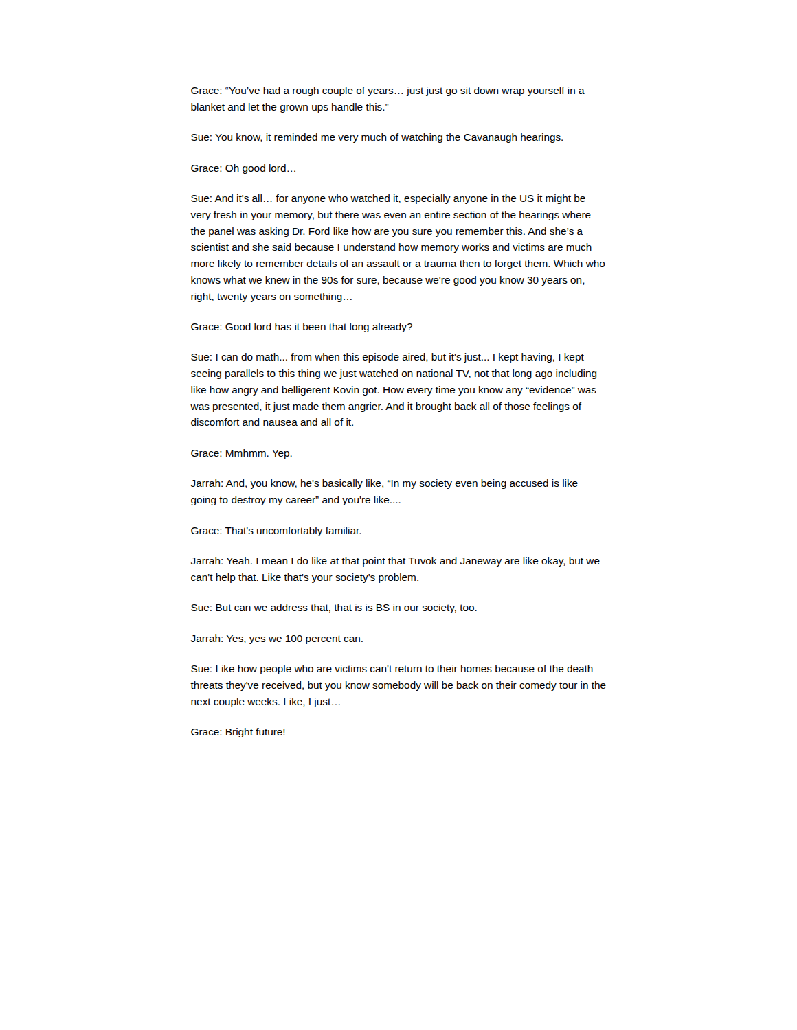Grace: “You’ve had a rough couple of years… just just go sit down wrap yourself in a blanket and let the grown ups handle this.”
Sue: You know, it reminded me very much of watching the Cavanaugh hearings.
Grace: Oh good lord…
Sue: And it's all… for anyone who watched it, especially anyone in the US it might be very fresh in your memory, but there was even an entire section of the hearings where the panel was asking Dr. Ford like how are you sure you remember this. And she’s a scientist and she said because I understand how memory works and victims are much more likely to remember details of an assault or a trauma then to forget them. Which who knows what we knew in the 90s for sure, because we're good you know 30 years on, right, twenty years on something…
Grace: Good lord has it been that long already?
Sue: I can do math... from when this episode aired, but it's just... I kept having, I kept seeing parallels to this thing we just watched on national TV, not that long ago including like how angry and belligerent Kovin got. How every time you know any “evidence” was was presented, it just made them angrier. And it brought back all of those feelings of discomfort and nausea and all of it.
Grace: Mmhmm. Yep.
Jarrah: And, you know, he's basically like, “In my society even being accused is like going to destroy my career” and you're like....
Grace: That's uncomfortably familiar.
Jarrah: Yeah. I mean I do like at that point that Tuvok and Janeway are like okay, but we can't help that. Like that's your society's problem.
Sue: But can we address that, that is is BS in our society, too.
Jarrah: Yes, yes we 100 percent can.
Sue: Like how people who are victims can't return to their homes because of the death threats they've received, but you know somebody will be back on their comedy tour in the next couple weeks. Like, I just…
Grace: Bright future!